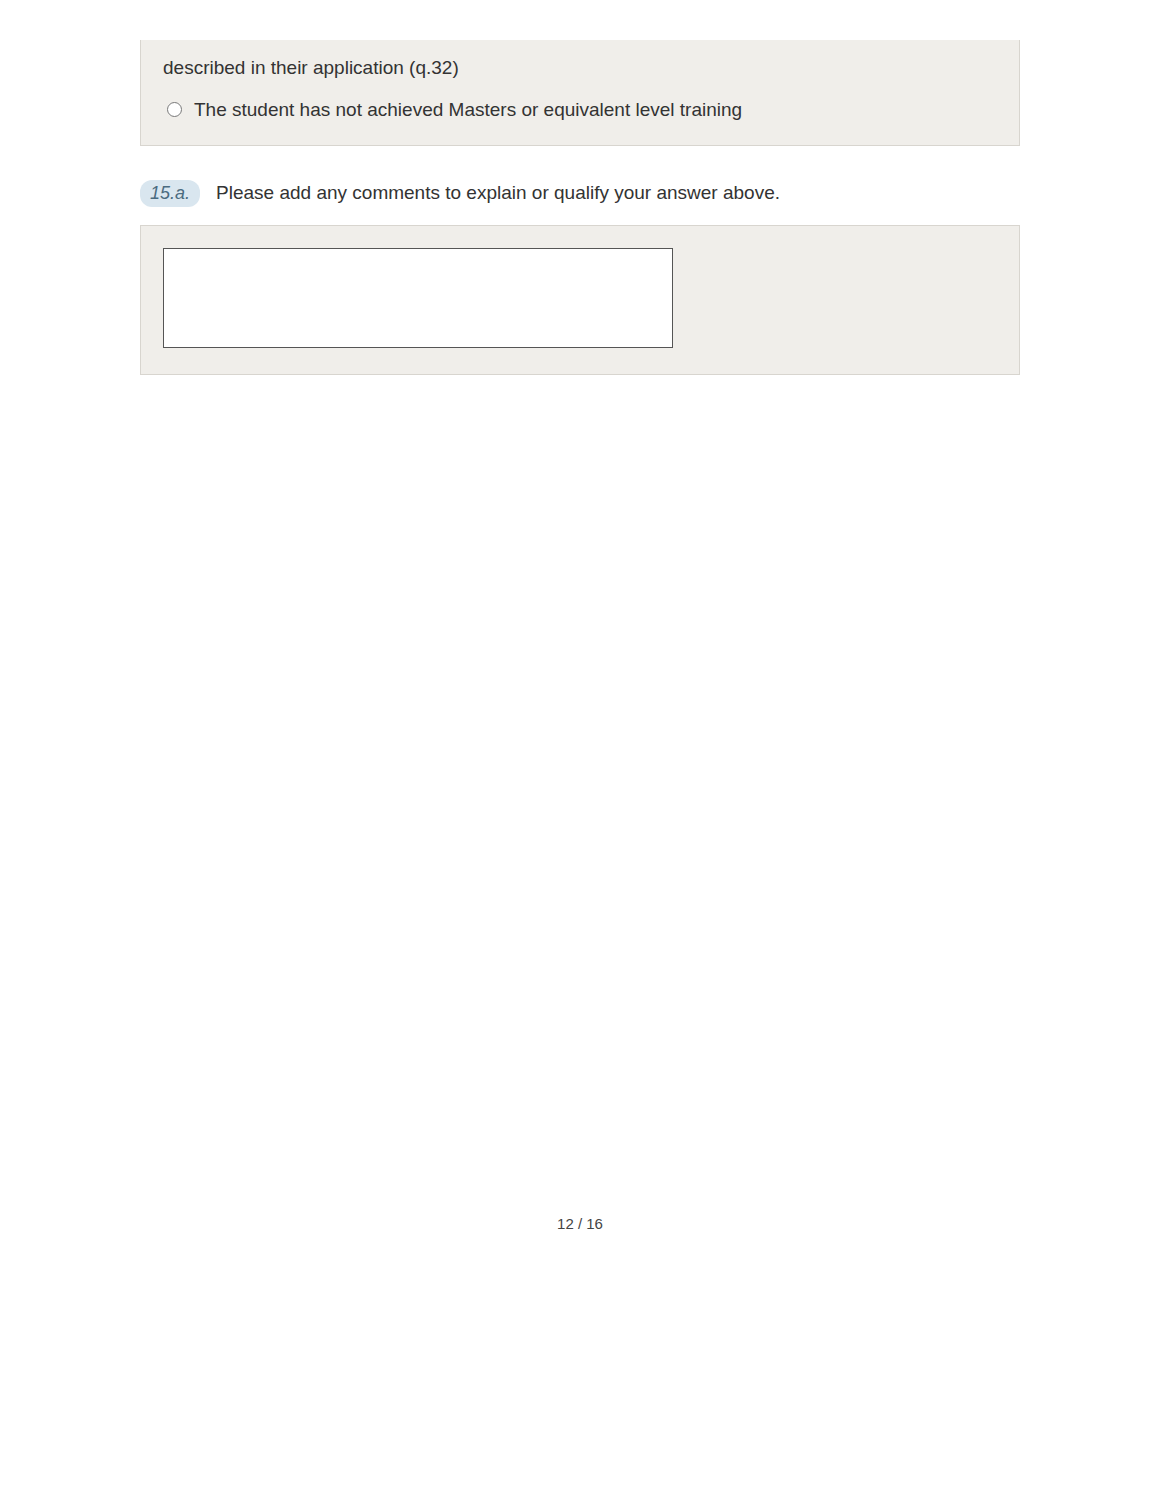described in their application (q.32)
The student has not achieved Masters or equivalent level training
15.a. Please add any comments to explain or qualify your answer above.
12 / 16